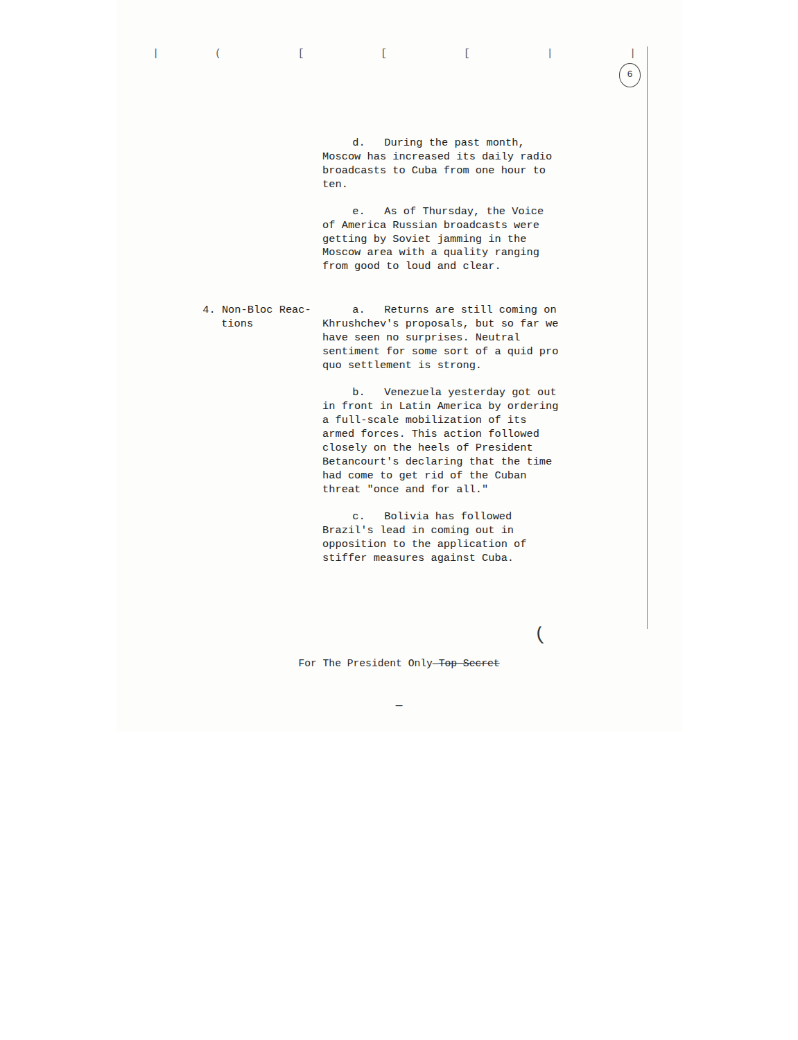| ( [ [ [ | | [ [ [ [ ( [ | | | | | | |
6
d. During the past month, Moscow has increased its daily radio broadcasts to Cuba from one hour to ten.
e. As of Thursday, the Voice of America Russian broadcasts were getting by Soviet jamming in the Moscow area with a quality ranging from good to loud and clear.
4. Non-Bloc Reac- tions
a. Returns are still coming on Khrushchev's proposals, but so far we have seen no surprises. Neutral sentiment for some sort of a quid pro quo settlement is strong.
b. Venezuela yesterday got out in front in Latin America by ordering a full-scale mobilization of its armed forces. This action followed closely on the heels of President Betancourt's declaring that the time had come to get rid of the Cuban threat "once and for all."
c. Bolivia has followed Brazil's lead in coming out in opposition to the application of stiffer measures against Cuba.
(
For The President Only—Top Secret
—